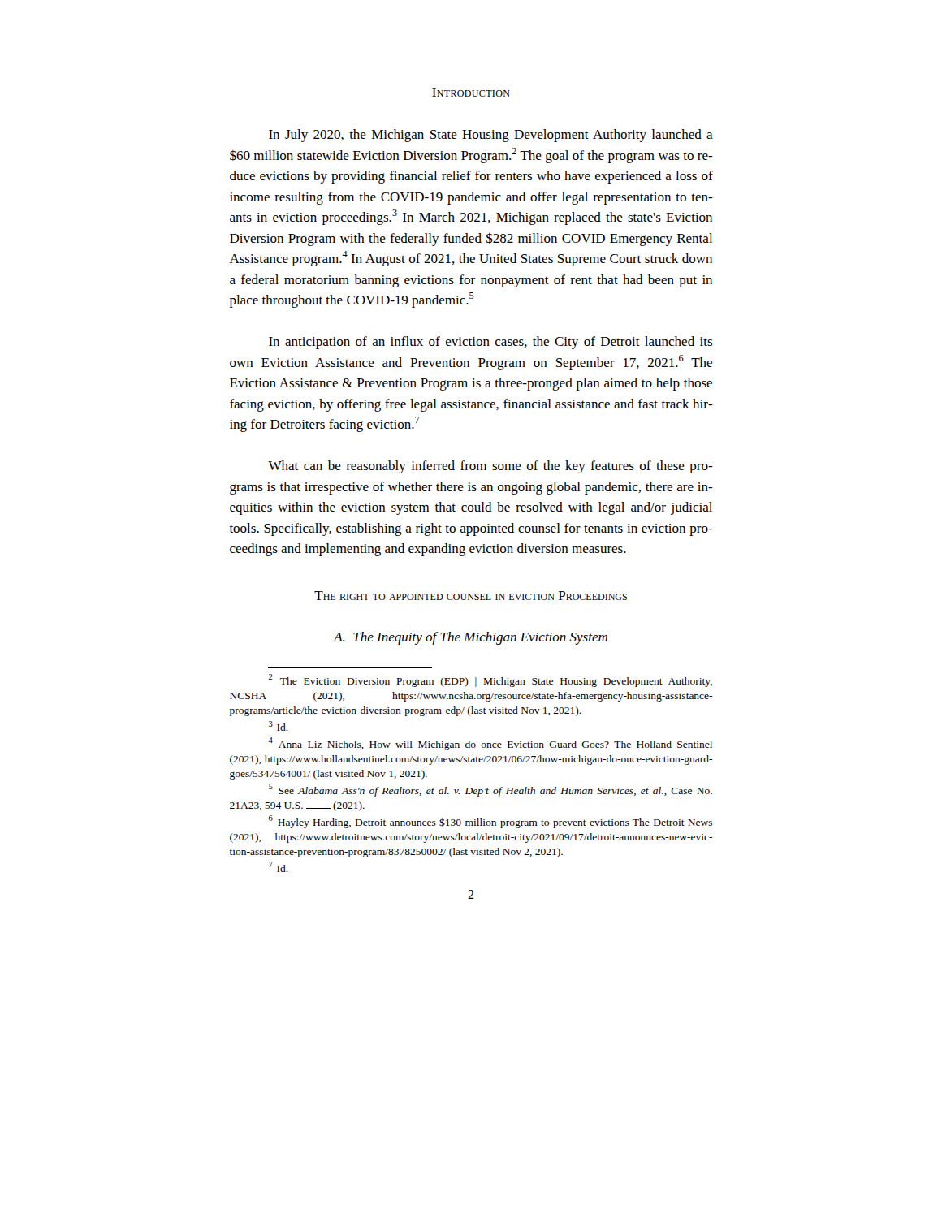Introduction
In July 2020, the Michigan State Housing Development Authority launched a $60 million statewide Eviction Diversion Program.2 The goal of the program was to reduce evictions by providing financial relief for renters who have experienced a loss of income resulting from the COVID-19 pandemic and offer legal representation to tenants in eviction proceedings.3 In March 2021, Michigan replaced the state's Eviction Diversion Program with the federally funded $282 million COVID Emergency Rental Assistance program.4 In August of 2021, the United States Supreme Court struck down a federal moratorium banning evictions for nonpayment of rent that had been put in place throughout the COVID-19 pandemic.5
In anticipation of an influx of eviction cases, the City of Detroit launched its own Eviction Assistance and Prevention Program on September 17, 2021.6 The Eviction Assistance & Prevention Program is a three-pronged plan aimed to help those facing eviction, by offering free legal assistance, financial assistance and fast track hiring for Detroiters facing eviction.7
What can be reasonably inferred from some of the key features of these programs is that irrespective of whether there is an ongoing global pandemic, there are inequities within the eviction system that could be resolved with legal and/or judicial tools. Specifically, establishing a right to appointed counsel for tenants in eviction proceedings and implementing and expanding eviction diversion measures.
The right to appointed counsel in eviction Proceedings
A. The Inequity of The Michigan Eviction System
2 The Eviction Diversion Program (EDP) | Michigan State Housing Development Authority, NCSHA (2021), https://www.ncsha.org/resource/state-hfa-emergency-housing-assistance-programs/article/the-eviction-diversion-program-edp/ (last visited Nov 1, 2021).
3 Id.
4 Anna Liz Nichols, How will Michigan do once Eviction Guard Goes? The Holland Sentinel (2021), https://www.hollandsentinel.com/story/news/state/2021/06/27/how-michigan-do-once-eviction-guard-goes/5347564001/ (last visited Nov 1, 2021).
5 See Alabama Ass'n of Realtors, et al. v. Dep’t of Health and Human Services, et al., Case No. 21A23, 594 U.S. (2021).
6 Hayley Harding, Detroit announces $130 million program to prevent evictions The Detroit News (2021), https://www.detroitnews.com/story/news/local/detroit-city/2021/09/17/detroit-announces-new-eviction-assistance-prevention-program/8378250002/ (last visited Nov 2, 2021).
7 Id.
2